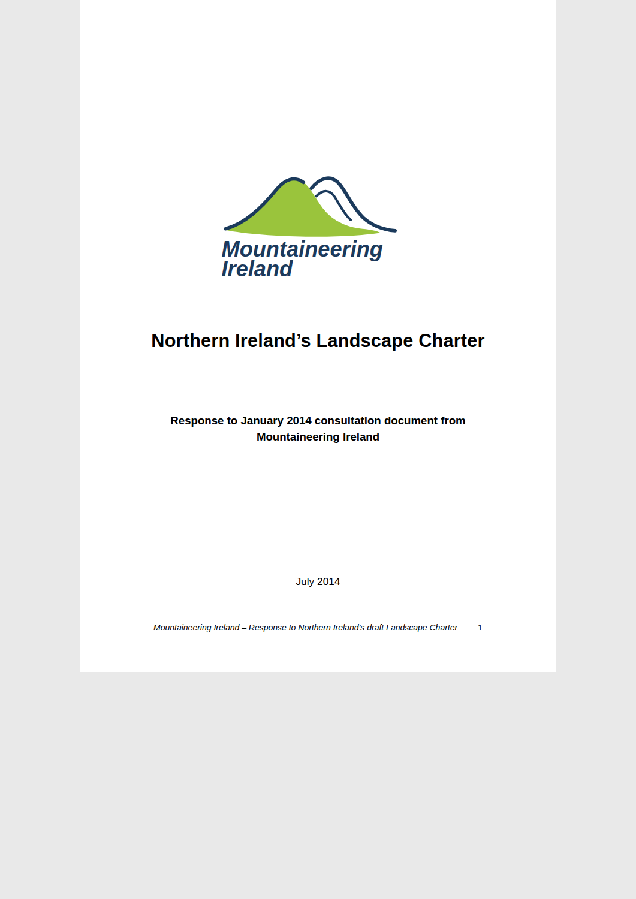Mountaineering Ireland
Northern Ireland’s Landscape Charter
Response to January 2014 consultation document from
Mountaineering Ireland
July 2014
Mountaineering Ireland – Response to Northern Ireland’s draft Landscape Charter 1